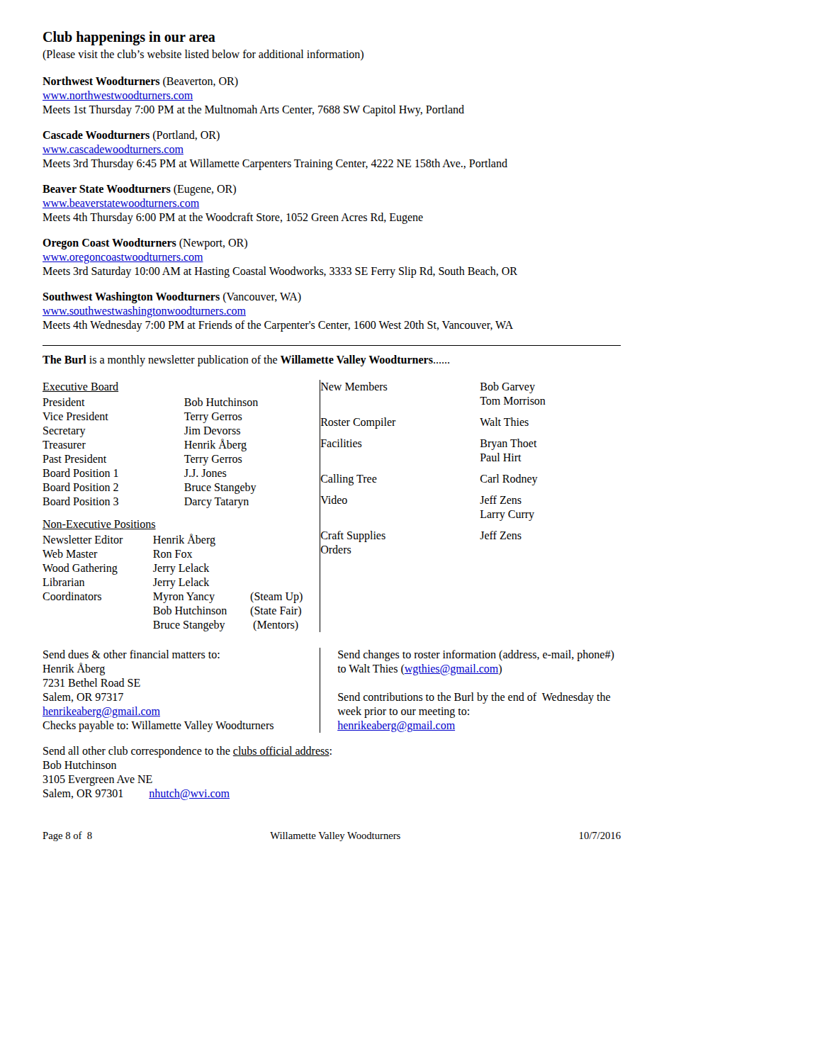Club happenings in our area
(Please visit the club’s website listed below for additional information)
Northwest Woodturners (Beaverton, OR)
www.northwestwoodturners.com
Meets 1st Thursday 7:00 PM at the Multnomah Arts Center, 7688 SW Capitol Hwy, Portland
Cascade Woodturners (Portland, OR)
www.cascadewoodturners.com
Meets 3rd Thursday 6:45 PM at Willamette Carpenters Training Center, 4222 NE 158th Ave., Portland
Beaver State Woodturners (Eugene, OR)
www.beaverstatewoodturners.com
Meets 4th Thursday 6:00 PM at the Woodcraft Store, 1052 Green Acres Rd, Eugene
Oregon Coast Woodturners (Newport, OR)
www.oregoncoastwoodturners.com
Meets 3rd Saturday 10:00 AM at Hasting Coastal Woodworks, 3333 SE Ferry Slip Rd, South Beach, OR
Southwest Washington Woodturners (Vancouver, WA)
www.southwestwashingtonwoodturners.com
Meets 4th Wednesday 7:00 PM at Friends of the Carpenter's Center, 1600 West 20th St, Vancouver, WA
The Burl is a monthly newsletter publication of the Willamette Valley Woodturners......
| Executive Board / President / Bob Hutchinson / / Vice President / Terry Gerros / / Secretary / Jim Devorss / / Treasurer / Henrik Åberg / / Past President / Terry Gerros / / Board Position 1 / J.J. Jones / / Board Position 2 / Bruce Stangeby / / Board Position 3 / Darcy Tataryn / Non-Executive Positions / Newsletter Editor / Henrik Åberg / / / Web Master / Ron Fox / / / Wood Gathering / Jerry Lelack / / / Librarian / Jerry Lelack / / / Coordinators / Myron Yancy / (Steam Up) / / / Bob Hutchinson / (State Fair) / / / Bruce Stangeby / (Mentors) / | / New Members / Bob Garvey Tom Morrison / / Roster Compiler / Walt Thies / / Facilities / Bryan Thoet Paul Hirt / / Calling Tree / Carl Rodney / / Video / Jeff Zens Larry Curry / / Craft Supplies Orders / Jeff Zens / |
| Send dues & other financial matters to: Henrik Åberg 7231 Bethel Road SE Salem, OR 97317 henrikeaberg@gmail.com Checks payable to: Willamette Valley Woodturners | Send changes to roster information (address, e-mail, phone#) to Walt Thies ( wgthies@gmail.com ) Send contributions to the Burl by the end of Wednesday the week prior to our meeting to: henrikeaberg@gmail.com |
Send all other club correspondence to the clubs official address:
Bob Hutchinson
3105 Evergreen Ave NE
Salem, OR 97301 nhutch@wvi.com
Page 8 of 8 Willamette Valley Woodturners 10/7/2016